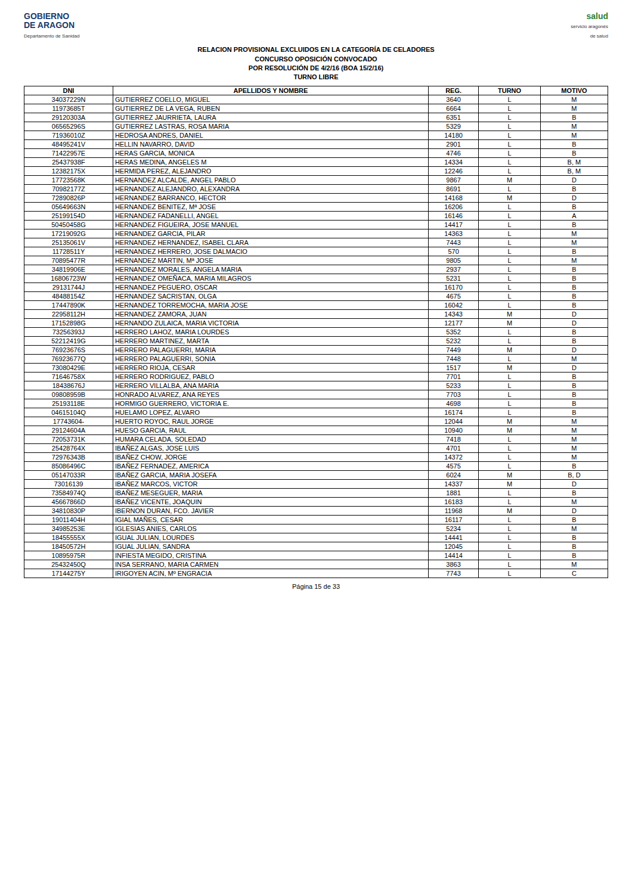GOBIERNO
DE ARAGON
Departamento de Sanidad
salud
servicio aragonés
de salud
RELACION PROVISIONAL EXCLUIDOS EN LA CATEGORÍA DE CELADORES
CONCURSO OPOSICIÓN CONVOCADO
POR RESOLUCIÓN DE 4/2/16 (BOA 15/2/16)
TURNO LIBRE
| DNI | APELLIDOS Y NOMBRE | REG. | TURNO | MOTIVO |
| --- | --- | --- | --- | --- |
| 34037229N | GUTIERREZ COELLO, MIGUEL | 3640 | L | M |
| 11973685T | GUTIERREZ DE LA VEGA, RUBEN | 6664 | L | M |
| 29120303A | GUTIERREZ JAURRIETA, LAURA | 6351 | L | B |
| 06565296S | GUTIERREZ LASTRAS, ROSA MARIA | 5329 | L | M |
| 71936010Z | HEDROSA ANDRES, DANIEL | 14180 | L | M |
| 48495241V | HELLIN NAVARRO, DAVID | 2901 | L | B |
| 71422957E | HERAS GARCIA, MONICA | 4746 | L | B |
| 25437938F | HERAS MEDINA, ANGELES M | 14334 | L | B, M |
| 12382175X | HERMIDA PEREZ, ALEJANDRO | 12246 | L | B, M |
| 17723568K | HERNANDEZ ALCALDE, ANGEL PABLO | 9867 | M | D |
| 70982177Z | HERNANDEZ ALEJANDRO, ALEXANDRA | 8691 | L | B |
| 72890826P | HERNANDEZ BARRANCO, HECTOR | 14168 | M | D |
| 05649663N | HERNANDEZ BENITEZ, Mª JOSE | 16206 | L | B |
| 25199154D | HERNANDEZ FADANELLI, ANGEL | 16146 | L | A |
| 50450458G | HERNANDEZ FIGUEIRA, JOSE MANUEL | 14417 | L | B |
| 17219092G | HERNANDEZ GARCIA, PILAR | 14363 | L | M |
| 25135061V | HERNANDEZ HERNANDEZ, ISABEL CLARA | 7443 | L | M |
| 11728511Y | HERNANDEZ HERRERO, JOSE DALMACIO | 570 | L | B |
| 70895477R | HERNANDEZ MARTIN, Mª JOSE | 9805 | L | M |
| 34819906E | HERNANDEZ MORALES, ANGELA MARIA | 2937 | L | B |
| 16806723W | HERNANDEZ OMEÑACA, MARIA MILAGROS | 5231 | L | B |
| 29131744J | HERNANDEZ PEGUERO, OSCAR | 16170 | L | B |
| 48488154Z | HERNANDEZ SACRISTAN, OLGA | 4675 | L | B |
| 17447890K | HERNANDEZ TORREMOCHA, MARIA JOSE | 16042 | L | B |
| 22958112H | HERNANDEZ ZAMORA, JUAN | 14343 | M | D |
| 17152898G | HERNANDO ZULAICA, MARIA VICTORIA | 12177 | M | D |
| 73256393J | HERRERO LAHOZ, MARIA LOURDES | 5352 | L | B |
| 52212419G | HERRERO MARTINEZ, MARTA | 5232 | L | B |
| 76923676S | HERRERO PALAGUERRI, MARIA | 7449 | M | D |
| 76923677Q | HERRERO PALAGUERRI, SONIA | 7448 | L | M |
| 73080429E | HERRERO RIOJA, CESAR | 1517 | M | D |
| 71646758X | HERRERO RODRIGUEZ, PABLO | 7701 | L | B |
| 18438676J | HERRERO VILLALBA, ANA MARIA | 5233 | L | B |
| 09808959B | HONRADO ALVAREZ, ANA REYES | 7703 | L | B |
| 25193118E | HORMIGO GUERRERO, VICTORIA E. | 4698 | L | B |
| 04615104Q | HUELAMO LOPEZ, ALVARO | 16174 | L | B |
| 17743604- | HUERTO ROYOC, RAUL JORGE | 12044 | M | M |
| 29124604A | HUESO GARCIA, RAUL | 10940 | M | M |
| 72053731K | HUMARA CELADA, SOLEDAD | 7418 | L | M |
| 25428764X | IBAÑEZ ALGAS, JOSE LUIS | 4701 | L | M |
| 72976343B | IBAÑEZ CHOW, JORGE | 14372 | L | M |
| 85086496C | IBAÑEZ FERNADEZ, AMERICA | 4575 | L | B |
| 05147033R | IBAÑEZ GARCIA, MARIA JOSEFA | 6024 | M | B, D |
| 73016139 | IBAÑEZ MARCOS, VICTOR | 14337 | M | D |
| 73584974Q | IBAÑEZ MESEGUER, MARIA | 1881 | L | B |
| 45667866D | IBAÑEZ VICENTE, JOAQUIN | 16183 | L | M |
| 34810830P | IBERNON DURAN, FCO. JAVIER | 11968 | M | D |
| 19011404H | IGIAL MAÑES, CESAR | 16117 | L | B |
| 34985253E | IGLESIAS ANIES, CARLOS | 5234 | L | M |
| 18455555X | IGUAL JULIAN, LOURDES | 14441 | L | B |
| 18450572H | IGUAL JULIAN, SANDRA | 12045 | L | B |
| 10895975R | INFIESTA MEGIDO, CRISTINA | 14414 | L | B |
| 25432450Q | INSA SERRANO, MARIA CARMEN | 3863 | L | M |
| 17144275Y | IRIGOYEN ACIN, Mº ENGRACIA | 7743 | L | C |
Página 15 de 33